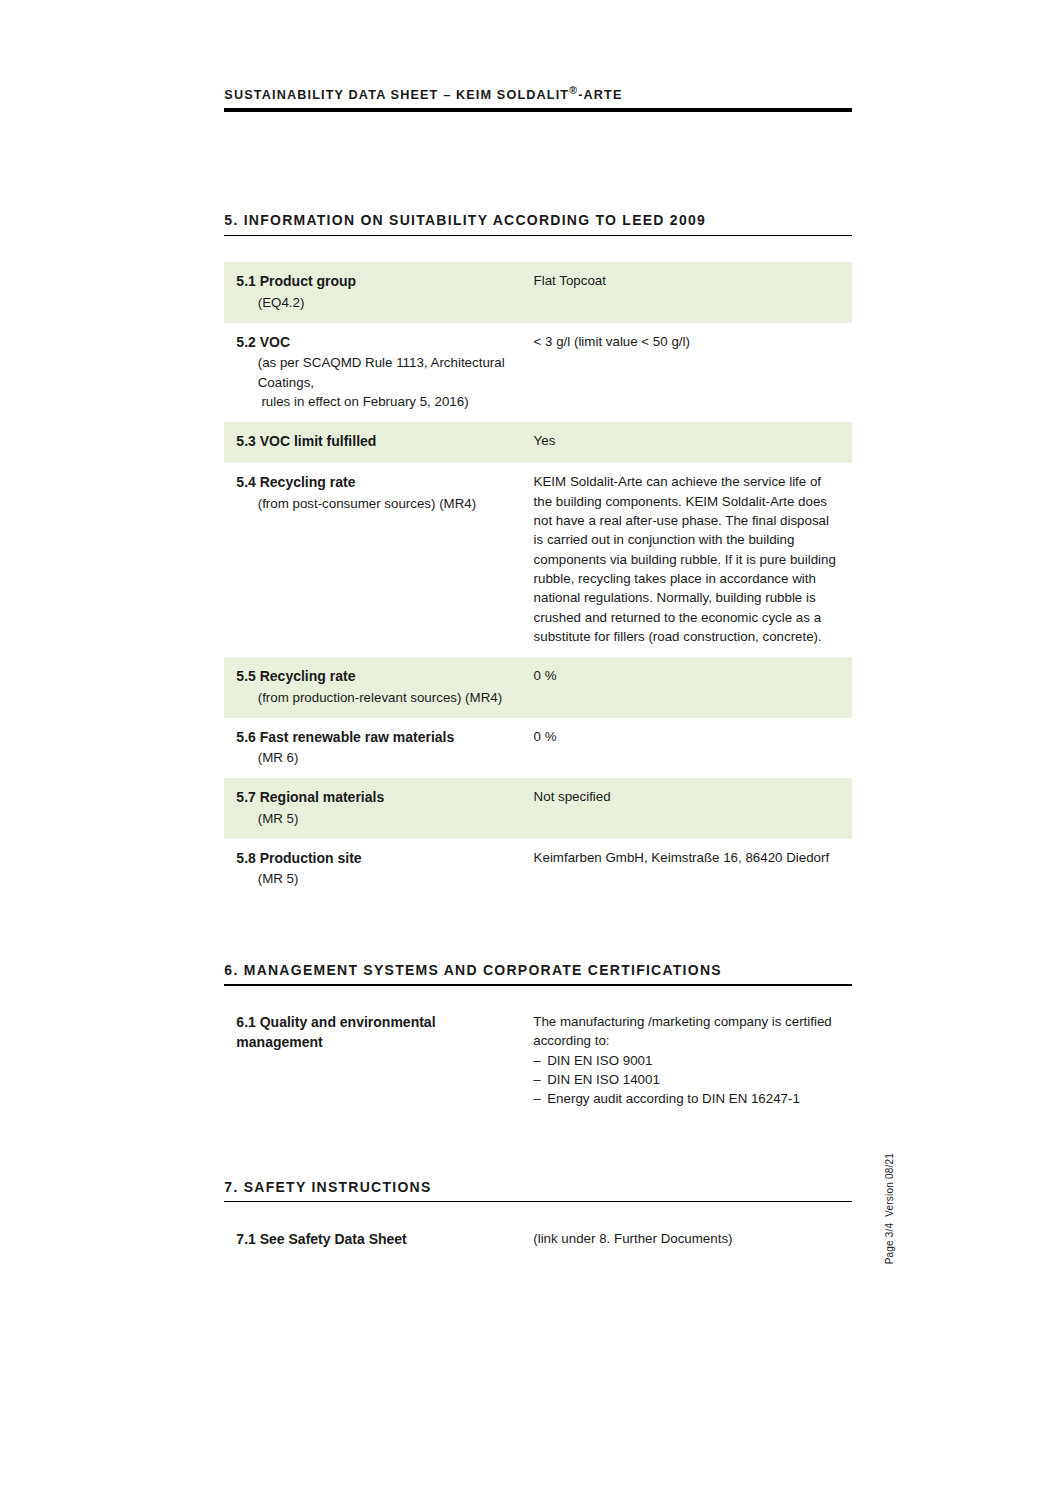Sustainability Data Sheet – KEIM Soldalit®-Arte
5. Information on suitability according to LEED 2009
| 5.1 Product group (EQ4.2) | Flat Topcoat |
| 5.2 VOC (as per SCAQMD Rule 1113, Architectural Coatings, rules in effect on February 5, 2016) | < 3 g/l (limit value < 50 g/l) |
| 5.3 VOC limit fulfilled | Yes |
| 5.4 Recycling rate (from post-consumer sources) (MR4) | KEIM Soldalit-Arte can achieve the service life of the building components. KEIM Soldalit-Arte does not have a real after-use phase. The final disposal is carried out in conjunction with the building components via building rubble. If it is pure building rubble, recycling takes place in accordance with national regulations. Normally, building rubble is crushed and returned to the economic cycle as a substitute for fillers (road construction, concrete). |
| 5.5 Recycling rate (from production-relevant sources) (MR4) | 0 % |
| 5.6 Fast renewable raw materials (MR 6) | 0 % |
| 5.7 Regional materials (MR 5) | Not specified |
| 5.8 Production site (MR 5) | Keimfarben GmbH, Keimstraße 16, 86420 Diedorf |
6. Management systems and corporate certifications
6.1 Quality and environmental management
The manufacturing /marketing company is certified according to:
DIN EN ISO 9001
DIN EN ISO 14001
Energy audit according to DIN EN 16247-1
7. Safety instructions
7.1 See Safety Data Sheet
(link under 8. Further Documents)
Page 3/4 Version 08/21